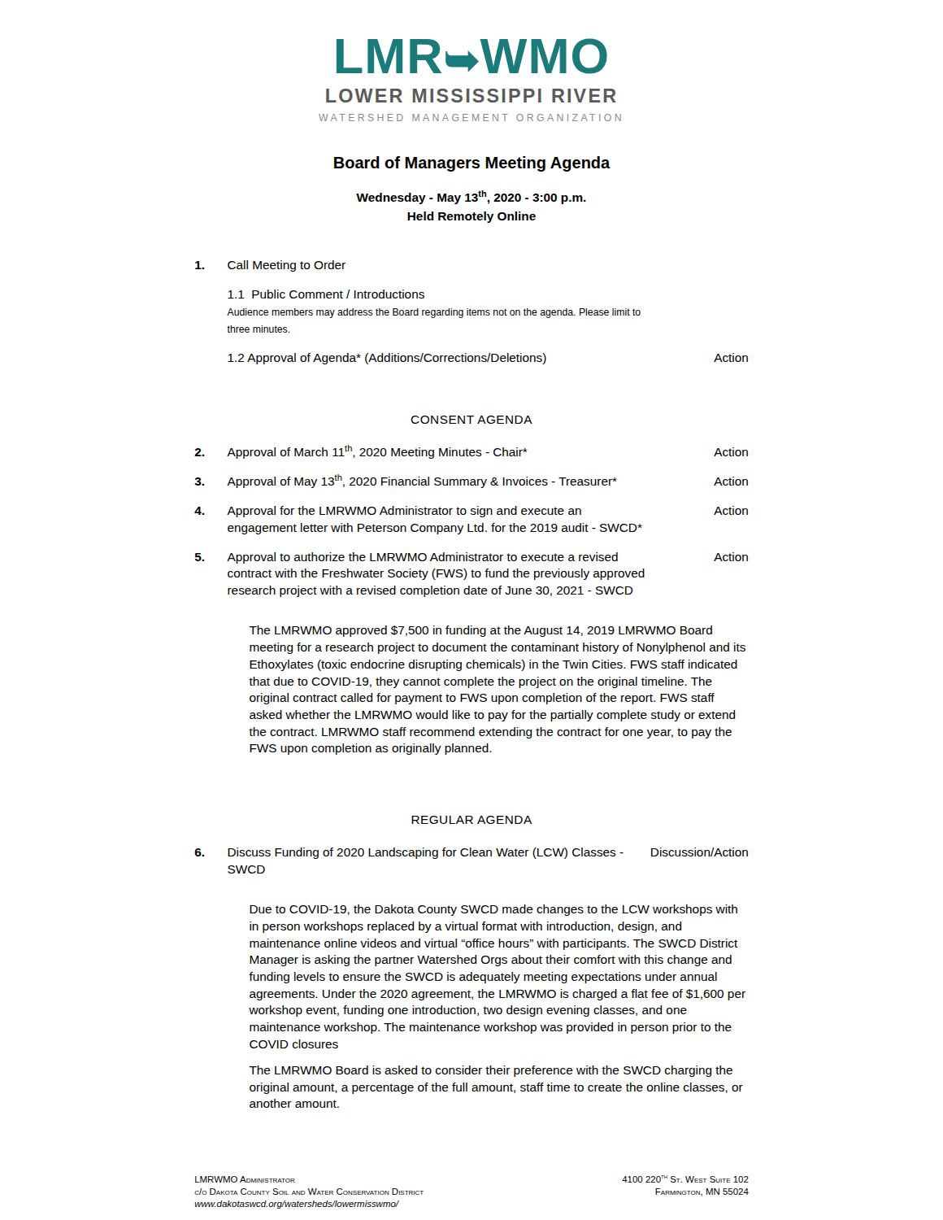LMR➥WMO
LOWER MISSISSIPPI RIVER
WATERSHED MANAGEMENT ORGANIZATION
Board of Managers Meeting Agenda
Wednesday - May 13th, 2020 - 3:00 p.m.
Held Remotely Online
| 1. | Call Meeting to Order |
| | 1.1 Public Comment / Introductions Audience members may address the Board regarding items not on the agenda. Please limit to three minutes. | |
| | 1.2 Approval of Agenda* (Additions/Corrections/Deletions) | Action |
CONSENT AGENDA
| 2. | Approval of March 11 th , 2020 Meeting Minutes - Chair* | Action |
| 3. | Approval of May 13 th , 2020 Financial Summary & Invoices - Treasurer* | Action |
| 4. | Approval for the LMRWMO Administrator to sign and execute an engagement letter with Peterson Company Ltd. for the 2019 audit - SWCD* | Action |
| 5. | Approval to authorize the LMRWMO Administrator to execute a revised contract with the Freshwater Society (FWS) to fund the previously approved research project with a revised completion date of June 30, 2021 - SWCD | Action |
| | The LMRWMO approved $7,500 in funding at the August 14, 2019 LMRWMO Board meeting for a research project to document the contaminant history of Nonylphenol and its Ethoxylates (toxic endocrine disrupting chemicals) in the Twin Cities. FWS staff indicated that due to COVID-19, they cannot complete the project on the original timeline. The original contract called for payment to FWS upon completion of the report. FWS staff asked whether the LMRWMO would like to pay for the partially complete study or extend the contract. LMRWMO staff recommend extending the contract for one year, to pay the FWS upon completion as originally planned. |
REGULAR AGENDA
| 6. | Discuss Funding of 2020 Landscaping for Clean Water (LCW) Classes - SWCD | Discussion/Action |
| | Due to COVID-19, the Dakota County SWCD made changes to the LCW workshops with in person workshops replaced by a virtual format with introduction, design, and maintenance online videos and virtual “office hours” with participants. The SWCD District Manager is asking the partner Watershed Orgs about their comfort with this change and funding levels to ensure the SWCD is adequately meeting expectations under annual agreements. Under the 2020 agreement, the LMRWMO is charged a flat fee of $1,600 per workshop event, funding one introduction, two design evening classes, and one maintenance workshop. The maintenance workshop was provided in person prior to the COVID closures The LMRWMO Board is asked to consider their preference with the SWCD charging the original amount, a percentage of the full amount, staff time to create the online classes, or another amount. |
LMRWMO Administrator
c/o Dakota County Soil and Water Conservation District
www.dakotaswcd.org/watersheds/lowermisswmo/
4100 220th St. West Suite 102
Farmington, MN 55024